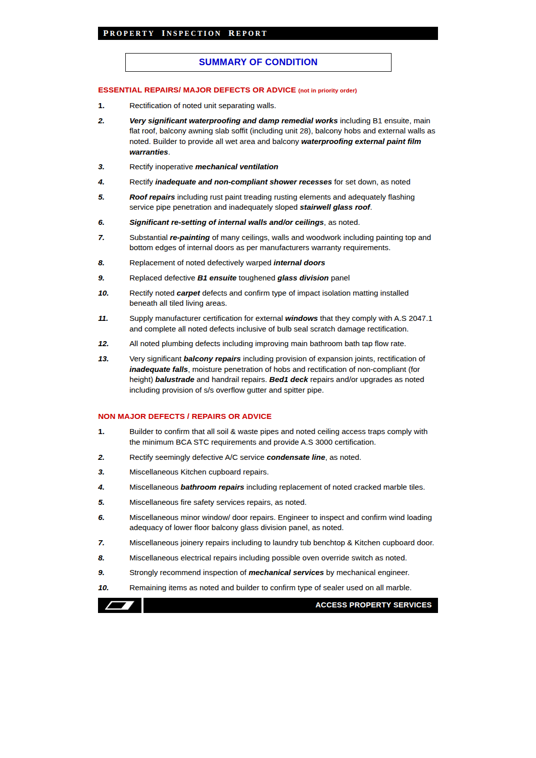PROPERTY INSPECTION REPORT
SUMMARY OF CONDITION
ESSENTIAL REPAIRS/ MAJOR DEFECTS OR ADVICE (not in priority order)
1. Rectification of noted unit separating walls.
2. Very significant waterproofing and damp remedial works including B1 ensuite, main flat roof, balcony awning slab soffit (including unit 28), balcony hobs and external walls as noted. Builder to provide all wet area and balcony waterproofing external paint film warranties.
3. Rectify inoperative mechanical ventilation
4. Rectify inadequate and non-compliant shower recesses for set down, as noted
5. Roof repairs including rust paint treading rusting elements and adequately flashing service pipe penetration and inadequately sloped stairwell glass roof.
6. Significant re-setting of internal walls and/or ceilings, as noted.
7. Substantial re-painting of many ceilings, walls and woodwork including painting top and bottom edges of internal doors as per manufacturers warranty requirements.
8. Replacement of noted defectively warped internal doors
9. Replaced defective B1 ensuite toughened glass division panel
10. Rectify noted carpet defects and confirm type of impact isolation matting installed beneath all tiled living areas.
11. Supply manufacturer certification for external windows that they comply with A.S 2047.1 and complete all noted defects inclusive of bulb seal scratch damage rectification.
12. All noted plumbing defects including improving main bathroom bath tap flow rate.
13. Very significant balcony repairs including provision of expansion joints, rectification of inadequate falls, moisture penetration of hobs and rectification of non-compliant (for height) balustrade and handrail repairs. Bed1 deck repairs and/or upgrades as noted including provision of s/s overflow gutter and spitter pipe.
NON MAJOR DEFECTS / REPAIRS OR ADVICE
1. Builder to confirm that all soil & waste pipes and noted ceiling access traps comply with the minimum BCA STC requirements and provide A.S 3000 certification.
2. Rectify seemingly defective A/C service condensate line, as noted.
3. Miscellaneous Kitchen cupboard repairs.
4. Miscellaneous bathroom repairs including replacement of noted cracked marble tiles.
5. Miscellaneous fire safety services repairs, as noted.
6. Miscellaneous minor window/ door repairs. Engineer to inspect and confirm wind loading adequacy of lower floor balcony glass division panel, as noted.
7. Miscellaneous joinery repairs including to laundry tub benchtop & Kitchen cupboard door.
8. Miscellaneous electrical repairs including possible oven override switch as noted.
9. Strongly recommend inspection of mechanical services by mechanical engineer.
10. Remaining items as noted and builder to confirm type of sealer used on all marble.
ACCESS PROPERTY SERVICES